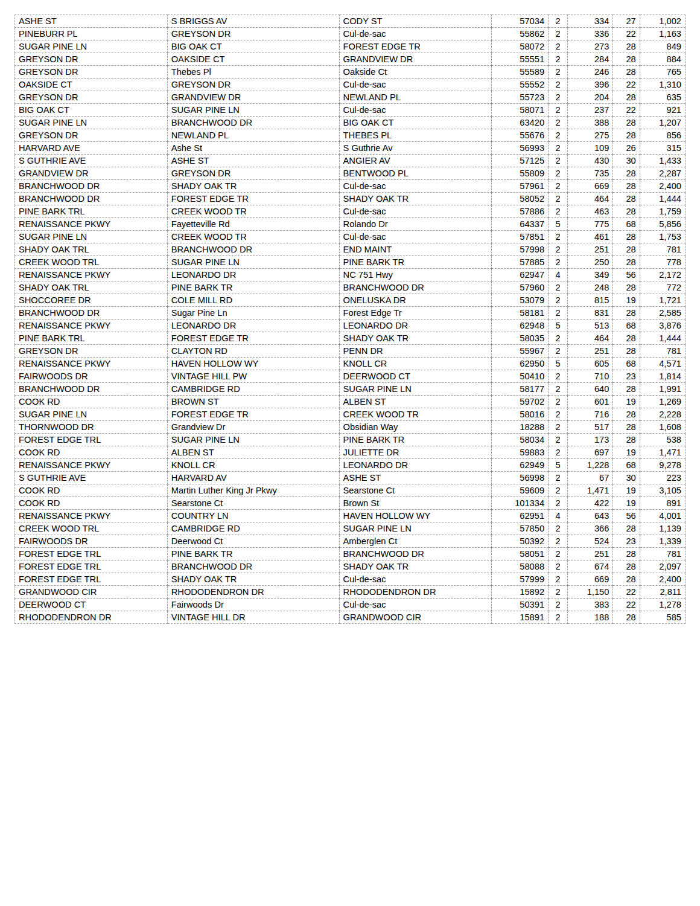| ASHE ST | S BRIGGS AV | CODY ST | 57034 | 2 | 334 | 27 | 1,002 |
| PINEBURR PL | GREYSON DR | Cul-de-sac | 55862 | 2 | 336 | 22 | 1,163 |
| SUGAR PINE LN | BIG OAK CT | FOREST EDGE TR | 58072 | 2 | 273 | 28 | 849 |
| GREYSON DR | OAKSIDE CT | GRANDVIEW DR | 55551 | 2 | 284 | 28 | 884 |
| GREYSON DR | Thebes Pl | Oakside Ct | 55589 | 2 | 246 | 28 | 765 |
| OAKSIDE CT | GREYSON DR | Cul-de-sac | 55552 | 2 | 396 | 22 | 1,310 |
| GREYSON DR | GRANDVIEW DR | NEWLAND PL | 55723 | 2 | 204 | 28 | 635 |
| BIG OAK CT | SUGAR PINE LN | Cul-de-sac | 58071 | 2 | 237 | 22 | 921 |
| SUGAR PINE LN | BRANCHWOOD DR | BIG OAK CT | 63420 | 2 | 388 | 28 | 1,207 |
| GREYSON DR | NEWLAND PL | THEBES PL | 55676 | 2 | 275 | 28 | 856 |
| HARVARD AVE | Ashe St | S Guthrie Av | 56993 | 2 | 109 | 26 | 315 |
| S GUTHRIE AVE | ASHE ST | ANGIER AV | 57125 | 2 | 430 | 30 | 1,433 |
| GRANDVIEW DR | GREYSON DR | BENTWOOD PL | 55809 | 2 | 735 | 28 | 2,287 |
| BRANCHWOOD DR | SHADY OAK TR | Cul-de-sac | 57961 | 2 | 669 | 28 | 2,400 |
| BRANCHWOOD DR | FOREST EDGE TR | SHADY OAK TR | 58052 | 2 | 464 | 28 | 1,444 |
| PINE BARK TRL | CREEK WOOD TR | Cul-de-sac | 57886 | 2 | 463 | 28 | 1,759 |
| RENAISSANCE PKWY | Fayetteville Rd | Rolando Dr | 64337 | 5 | 775 | 68 | 5,856 |
| SUGAR PINE LN | CREEK WOOD TR | Cul-de-sac | 57851 | 2 | 461 | 28 | 1,753 |
| SHADY OAK TRL | BRANCHWOOD DR | END MAINT | 57998 | 2 | 251 | 28 | 781 |
| CREEK WOOD TRL | SUGAR PINE LN | PINE BARK TR | 57885 | 2 | 250 | 28 | 778 |
| RENAISSANCE PKWY | LEONARDO DR | NC 751 Hwy | 62947 | 4 | 349 | 56 | 2,172 |
| SHADY OAK TRL | PINE BARK TR | BRANCHWOOD DR | 57960 | 2 | 248 | 28 | 772 |
| SHOCCOREE DR | COLE MILL RD | ONELUSKA DR | 53079 | 2 | 815 | 19 | 1,721 |
| BRANCHWOOD DR | Sugar Pine Ln | Forest Edge Tr | 58181 | 2 | 831 | 28 | 2,585 |
| RENAISSANCE PKWY | LEONARDO DR | LEONARDO DR | 62948 | 5 | 513 | 68 | 3,876 |
| PINE BARK TRL | FOREST EDGE TR | SHADY OAK TR | 58035 | 2 | 464 | 28 | 1,444 |
| GREYSON DR | CLAYTON RD | PENN DR | 55967 | 2 | 251 | 28 | 781 |
| RENAISSANCE PKWY | HAVEN HOLLOW WY | KNOLL CR | 62950 | 5 | 605 | 68 | 4,571 |
| FAIRWOODS DR | VINTAGE HILL PW | DEERWOOD CT | 50410 | 2 | 710 | 23 | 1,814 |
| BRANCHWOOD DR | CAMBRIDGE RD | SUGAR PINE LN | 58177 | 2 | 640 | 28 | 1,991 |
| COOK RD | BROWN ST | ALBEN ST | 59702 | 2 | 601 | 19 | 1,269 |
| SUGAR PINE LN | FOREST EDGE TR | CREEK WOOD TR | 58016 | 2 | 716 | 28 | 2,228 |
| THORNWOOD DR | Grandview Dr | Obsidian Way | 18288 | 2 | 517 | 28 | 1,608 |
| FOREST EDGE TRL | SUGAR PINE LN | PINE BARK TR | 58034 | 2 | 173 | 28 | 538 |
| COOK RD | ALBEN ST | JULIETTE DR | 59883 | 2 | 697 | 19 | 1,471 |
| RENAISSANCE PKWY | KNOLL CR | LEONARDO DR | 62949 | 5 | 1,228 | 68 | 9,278 |
| S GUTHRIE AVE | HARVARD AV | ASHE ST | 56998 | 2 | 67 | 30 | 223 |
| COOK RD | Martin Luther King Jr Pkwy | Searstone Ct | 59609 | 2 | 1,471 | 19 | 3,105 |
| COOK RD | Searstone Ct | Brown St | 101334 | 2 | 422 | 19 | 891 |
| RENAISSANCE PKWY | COUNTRY LN | HAVEN HOLLOW WY | 62951 | 4 | 643 | 56 | 4,001 |
| CREEK WOOD TRL | CAMBRIDGE RD | SUGAR PINE LN | 57850 | 2 | 366 | 28 | 1,139 |
| FAIRWOODS DR | Deerwood Ct | Amberglen Ct | 50392 | 2 | 524 | 23 | 1,339 |
| FOREST EDGE TRL | PINE BARK TR | BRANCHWOOD DR | 58051 | 2 | 251 | 28 | 781 |
| FOREST EDGE TRL | BRANCHWOOD DR | SHADY OAK TR | 58088 | 2 | 674 | 28 | 2,097 |
| FOREST EDGE TRL | SHADY OAK TR | Cul-de-sac | 57999 | 2 | 669 | 28 | 2,400 |
| GRANDWOOD CIR | RHODODENDRON DR | RHODODENDRON DR | 15892 | 2 | 1,150 | 22 | 2,811 |
| DEERWOOD CT | Fairwoods Dr | Cul-de-sac | 50391 | 2 | 383 | 22 | 1,278 |
| RHODODENDRON DR | VINTAGE HILL DR | GRANDWOOD CIR | 15891 | 2 | 188 | 28 | 585 |